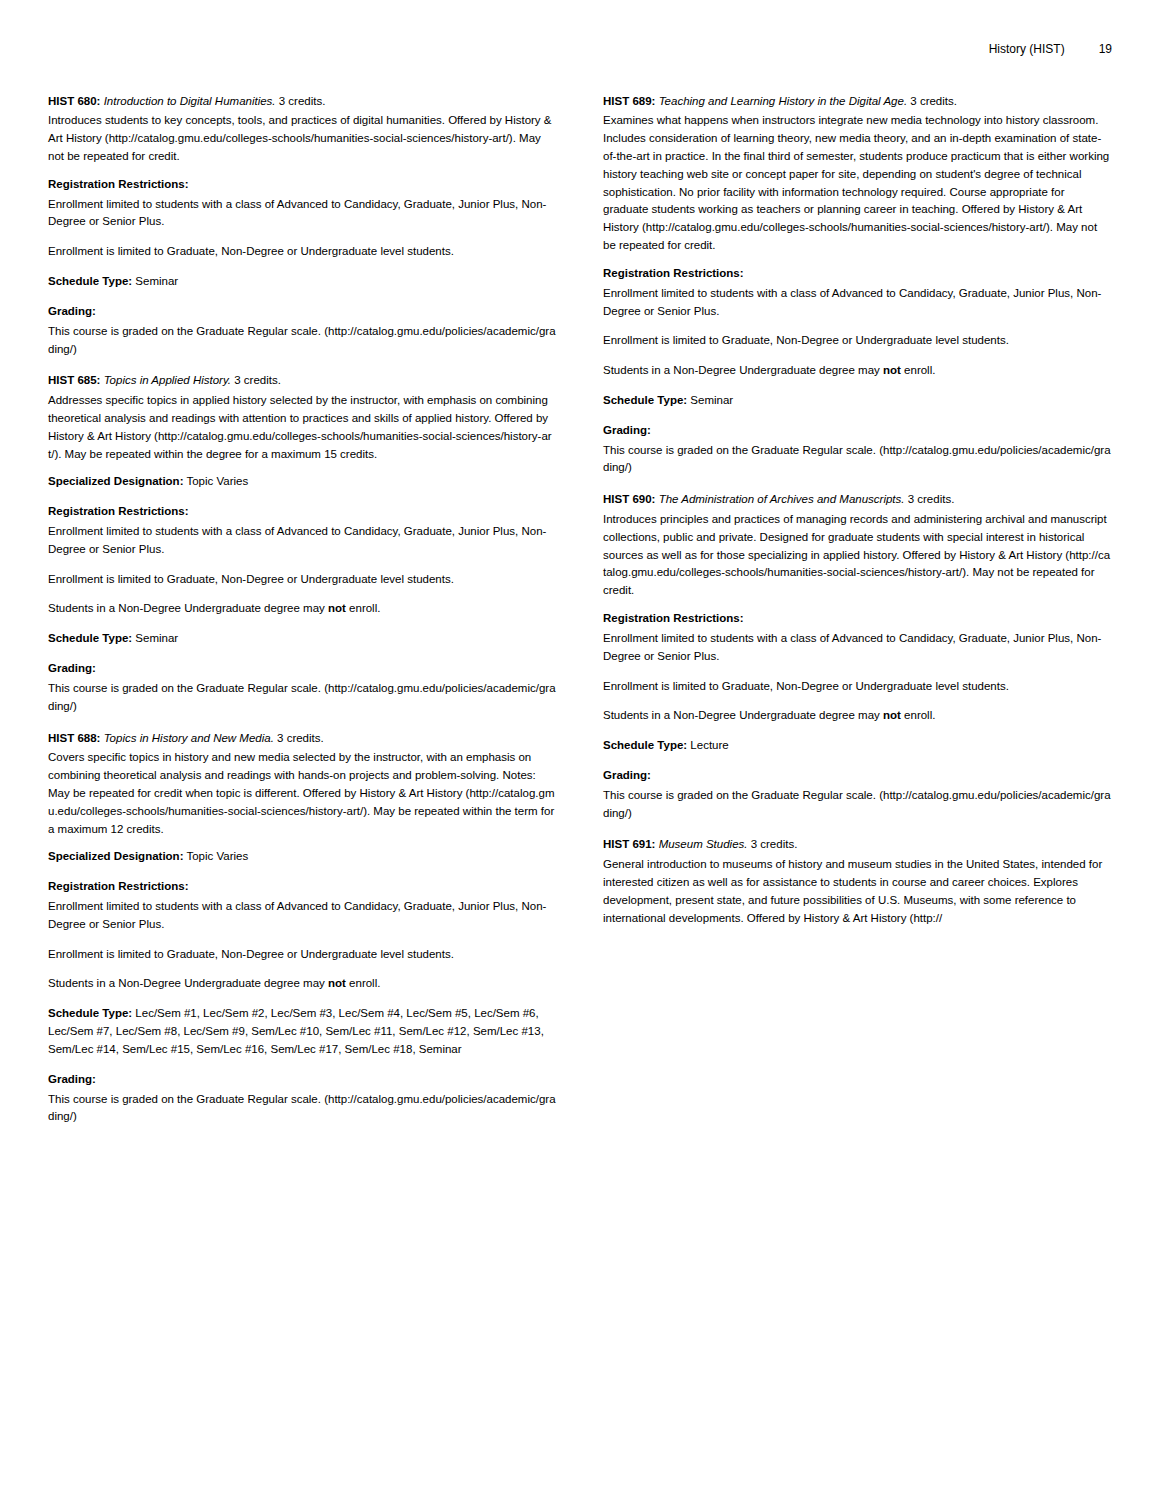History (HIST) 19
HIST 680: Introduction to Digital Humanities. 3 credits.
Introduces students to key concepts, tools, and practices of digital humanities. Offered by History & Art History (http://catalog.gmu.edu/colleges-schools/humanities-social-sciences/history-art/). May not be repeated for credit.
Registration Restrictions:
Enrollment limited to students with a class of Advanced to Candidacy, Graduate, Junior Plus, Non-Degree or Senior Plus.
Enrollment is limited to Graduate, Non-Degree or Undergraduate level students.
Schedule Type: Seminar
Grading:
This course is graded on the Graduate Regular scale. (http://catalog.gmu.edu/policies/academic/grading/)
HIST 685: Topics in Applied History. 3 credits.
Addresses specific topics in applied history selected by the instructor, with emphasis on combining theoretical analysis and readings with attention to practices and skills of applied history. Offered by History & Art History (http://catalog.gmu.edu/colleges-schools/humanities-social-sciences/history-art/). May be repeated within the degree for a maximum 15 credits.
Specialized Designation: Topic Varies
Registration Restrictions:
Enrollment limited to students with a class of Advanced to Candidacy, Graduate, Junior Plus, Non-Degree or Senior Plus.
Enrollment is limited to Graduate, Non-Degree or Undergraduate level students.
Students in a Non-Degree Undergraduate degree may not enroll.
Schedule Type: Seminar
Grading:
This course is graded on the Graduate Regular scale. (http://catalog.gmu.edu/policies/academic/grading/)
HIST 688: Topics in History and New Media. 3 credits.
Covers specific topics in history and new media selected by the instructor, with an emphasis on combining theoretical analysis and readings with hands-on projects and problem-solving. Notes: May be repeated for credit when topic is different. Offered by History & Art History (http://catalog.gmu.edu/colleges-schools/humanities-social-sciences/history-art/). May be repeated within the term for a maximum 12 credits.
Specialized Designation: Topic Varies
Registration Restrictions:
Enrollment limited to students with a class of Advanced to Candidacy, Graduate, Junior Plus, Non-Degree or Senior Plus.
Enrollment is limited to Graduate, Non-Degree or Undergraduate level students.
Students in a Non-Degree Undergraduate degree may not enroll.
Schedule Type: Lec/Sem #1, Lec/Sem #2, Lec/Sem #3, Lec/Sem #4, Lec/Sem #5, Lec/Sem #6, Lec/Sem #7, Lec/Sem #8, Lec/Sem #9, Sem/Lec #10, Sem/Lec #11, Sem/Lec #12, Sem/Lec #13, Sem/Lec #14, Sem/Lec #15, Sem/Lec #16, Sem/Lec #17, Sem/Lec #18, Seminar
Grading:
This course is graded on the Graduate Regular scale. (http://catalog.gmu.edu/policies/academic/grading/)
HIST 689: Teaching and Learning History in the Digital Age. 3 credits.
Examines what happens when instructors integrate new media technology into history classroom. Includes consideration of learning theory, new media theory, and an in-depth examination of state-of-the-art in practice. In the final third of semester, students produce practicum that is either working history teaching web site or concept paper for site, depending on student's degree of technical sophistication. No prior facility with information technology required. Course appropriate for graduate students working as teachers or planning career in teaching. Offered by History & Art History (http://catalog.gmu.edu/colleges-schools/humanities-social-sciences/history-art/). May not be repeated for credit.
Registration Restrictions:
Enrollment limited to students with a class of Advanced to Candidacy, Graduate, Junior Plus, Non-Degree or Senior Plus.
Enrollment is limited to Graduate, Non-Degree or Undergraduate level students.
Students in a Non-Degree Undergraduate degree may not enroll.
Schedule Type: Seminar
Grading:
This course is graded on the Graduate Regular scale. (http://catalog.gmu.edu/policies/academic/grading/)
HIST 690: The Administration of Archives and Manuscripts. 3 credits.
Introduces principles and practices of managing records and administering archival and manuscript collections, public and private. Designed for graduate students with special interest in historical sources as well as for those specializing in applied history. Offered by History & Art History (http://catalog.gmu.edu/colleges-schools/humanities-social-sciences/history-art/). May not be repeated for credit.
Registration Restrictions:
Enrollment limited to students with a class of Advanced to Candidacy, Graduate, Junior Plus, Non-Degree or Senior Plus.
Enrollment is limited to Graduate, Non-Degree or Undergraduate level students.
Students in a Non-Degree Undergraduate degree may not enroll.
Schedule Type: Lecture
Grading:
This course is graded on the Graduate Regular scale. (http://catalog.gmu.edu/policies/academic/grading/)
HIST 691: Museum Studies. 3 credits.
General introduction to museums of history and museum studies in the United States, intended for interested citizen as well as for assistance to students in course and career choices. Explores development, present state, and future possibilities of U.S. Museums, with some reference to international developments. Offered by History & Art History (http://